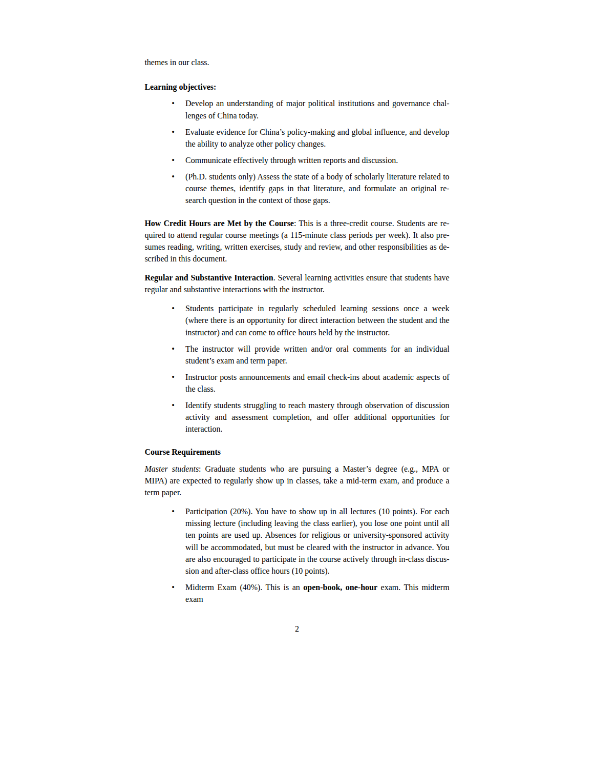themes in our class.
Learning objectives:
Develop an understanding of major political institutions and governance challenges of China today.
Evaluate evidence for China’s policy-making and global influence, and develop the ability to analyze other policy changes.
Communicate effectively through written reports and discussion.
(Ph.D. students only) Assess the state of a body of scholarly literature related to course themes, identify gaps in that literature, and formulate an original research question in the context of those gaps.
How Credit Hours are Met by the Course: This is a three-credit course. Students are required to attend regular course meetings (a 115-minute class periods per week). It also presumes reading, writing, written exercises, study and review, and other responsibilities as described in this document.
Regular and Substantive Interaction. Several learning activities ensure that students have regular and substantive interactions with the instructor.
Students participate in regularly scheduled learning sessions once a week (where there is an opportunity for direct interaction between the student and the instructor) and can come to office hours held by the instructor.
The instructor will provide written and/or oral comments for an individual student’s exam and term paper.
Instructor posts announcements and email check-ins about academic aspects of the class.
Identify students struggling to reach mastery through observation of discussion activity and assessment completion, and offer additional opportunities for interaction.
Course Requirements
Master students: Graduate students who are pursuing a Master’s degree (e.g., MPA or MIPA) are expected to regularly show up in classes, take a mid-term exam, and produce a term paper.
Participation (20%). You have to show up in all lectures (10 points). For each missing lecture (including leaving the class earlier), you lose one point until all ten points are used up. Absences for religious or university-sponsored activity will be accommodated, but must be cleared with the instructor in advance. You are also encouraged to participate in the course actively through in-class discussion and after-class office hours (10 points).
Midterm Exam (40%). This is an open-book, one-hour exam. This midterm exam
2